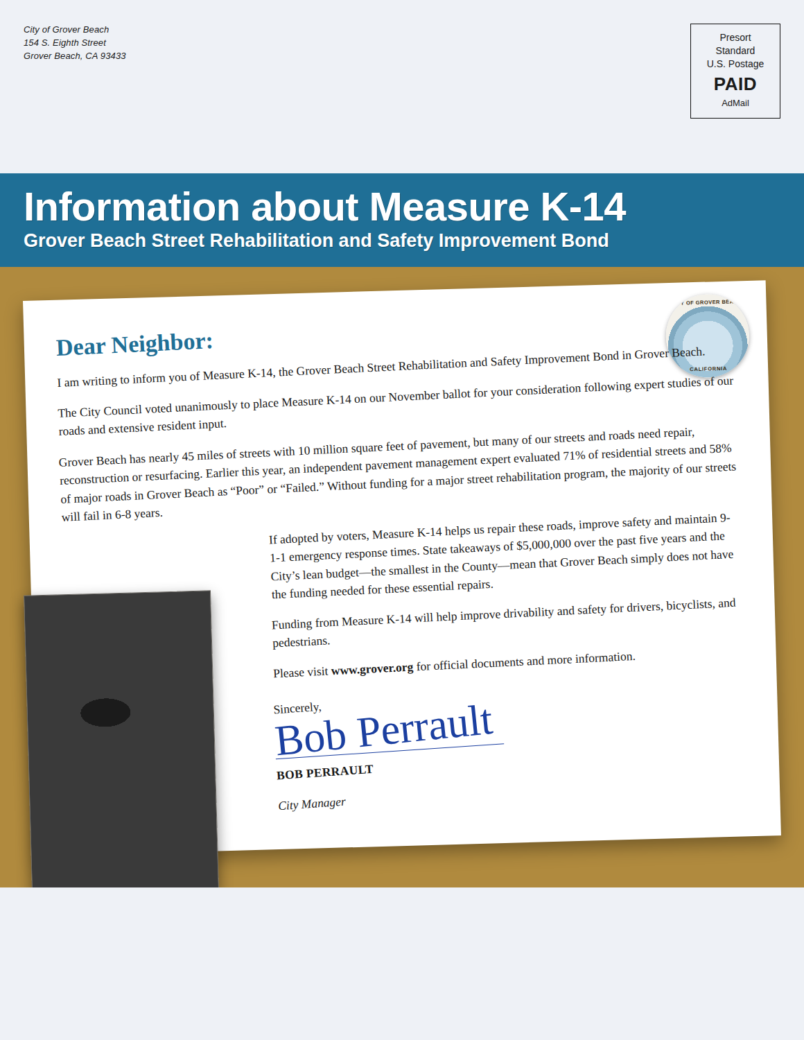City of Grover Beach
154 S. Eighth Street
Grover Beach, CA 93433
Presort
Standard
U.S. Postage
PAID AdMail
Information about Measure K-14
Grover Beach Street Rehabilitation and Safety Improvement Bond
Dear Neighbor:
I am writing to inform you of Measure K-14, the Grover Beach Street Rehabilitation and Safety Improvement Bond in Grover Beach.
The City Council voted unanimously to place Measure K-14 on our November ballot for your consideration following expert studies of our roads and extensive resident input.
Grover Beach has nearly 45 miles of streets with 10 million square feet of pavement, but many of our streets and roads need repair, reconstruction or resurfacing. Earlier this year, an independent pavement management expert evaluated 71% of residential streets and 58% of major roads in Grover Beach as “Poor” or “Failed.” Without funding for a major street rehabilitation program, the majority of our streets will fail in 6-8 years.
If adopted by voters, Measure K-14 helps us repair these roads, improve safety and maintain 9-1-1 emergency response times. State takeaways of $5,000,000 over the past five years and the City’s lean budget—the smallest in the County—mean that Grover Beach simply does not have the funding needed for these essential repairs.
Funding from Measure K-14 will help improve drivability and safety for drivers, bicyclists, and pedestrians.
Please visit www.grover.org for official documents and more information.
Sincerely,
Bob Perrault
BOB PERRAULT
City Manager